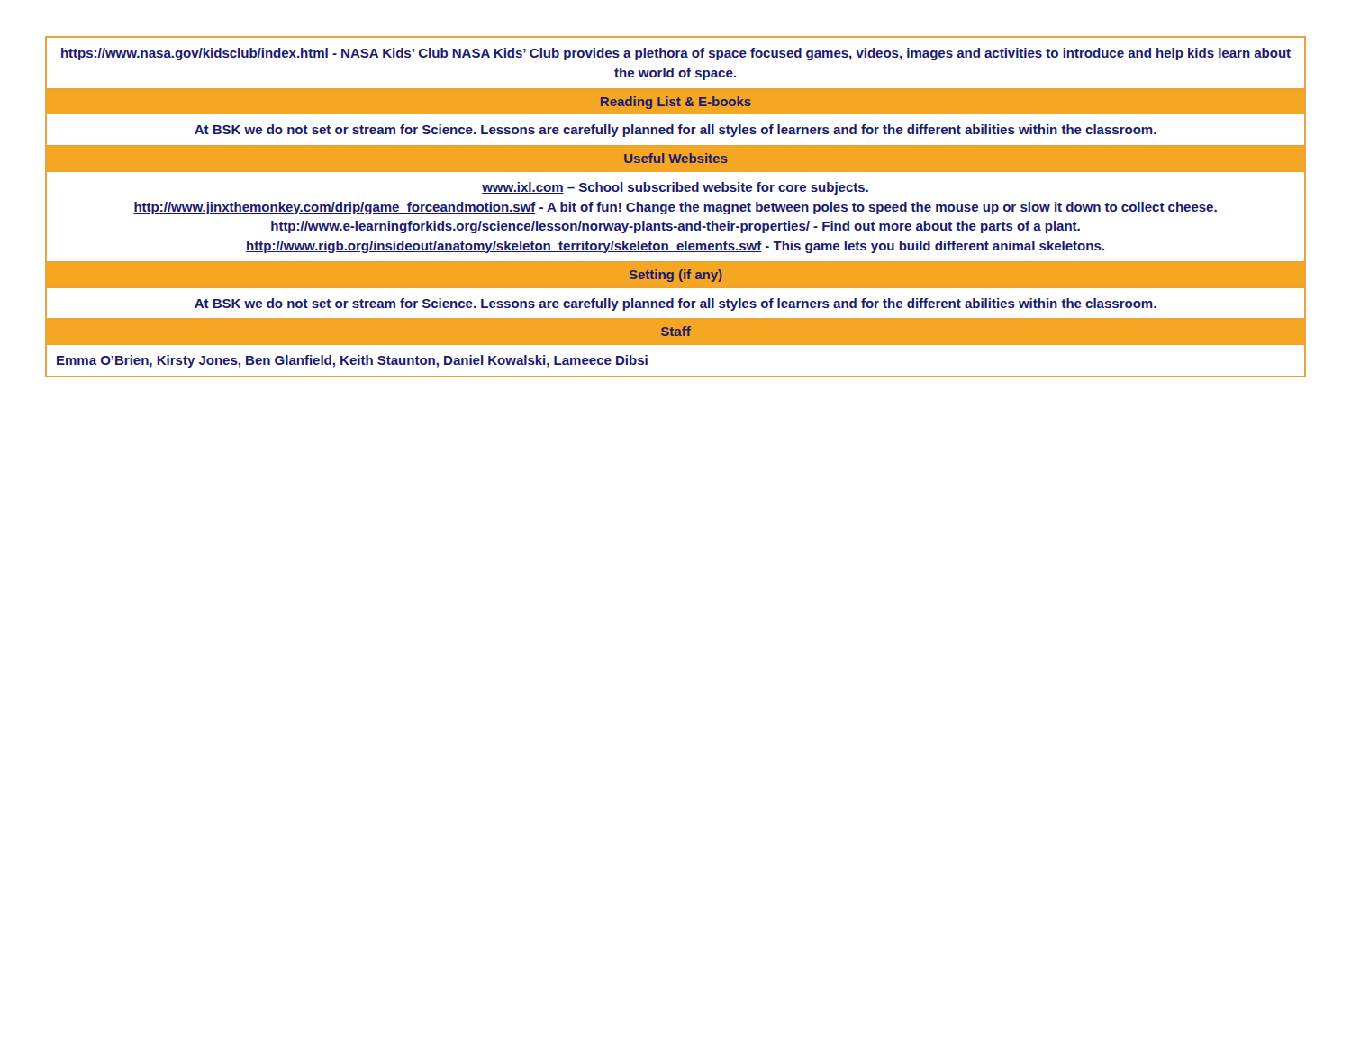| https://www.nasa.gov/kidsclub/index.html - NASA Kids’ Club NASA Kids’ Club provides a plethora of space focused games, videos, images and activities to introduce and help kids learn about the world of space. |
| Reading List & E-books |
| At BSK we do not set or stream for Science. Lessons are carefully planned for all styles of learners and for the different abilities within the classroom. |
| Useful Websites |
| www.ixl.com – School subscribed website for core subjects. http://www.jinxthemonkey.com/drip/game_forceandmotion.swf - A bit of fun! Change the magnet between poles to speed the mouse up or slow it down to collect cheese. http://www.e-learningforkids.org/science/lesson/norway-plants-and-their-properties/ - Find out more about the parts of a plant. http://www.rigb.org/insideout/anatomy/skeleton_territory/skeleton_elements.swf - This game lets you build different animal skeletons. |
| Setting (if any) |
| At BSK we do not set or stream for Science. Lessons are carefully planned for all styles of learners and for the different abilities within the classroom. |
| Staff |
| Emma O’Brien, Kirsty Jones, Ben Glanfield, Keith Staunton, Daniel Kowalski, Lameece Dibsi |